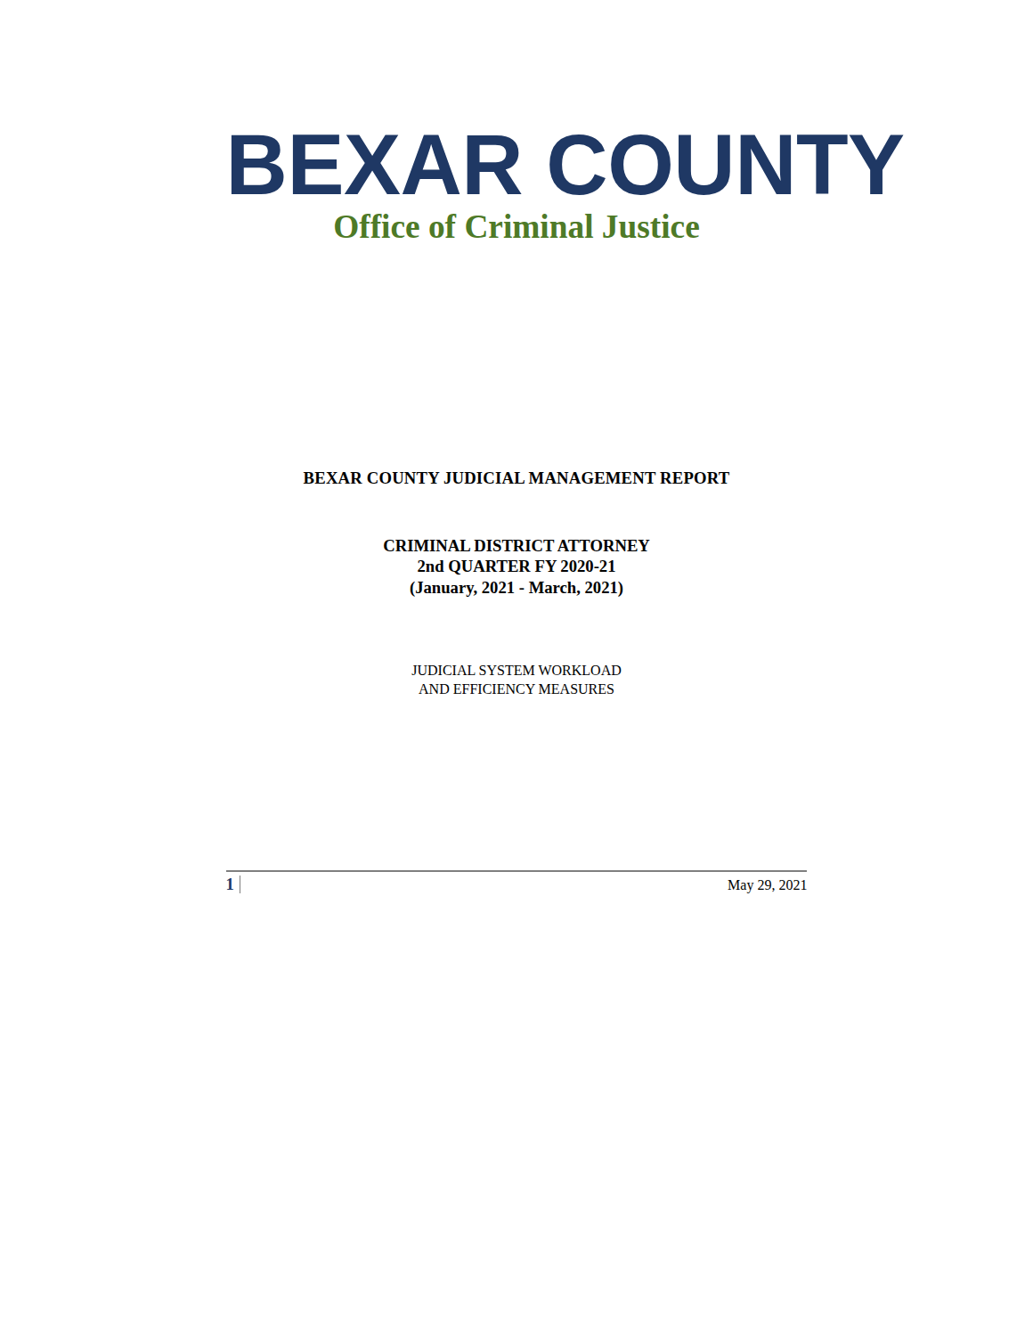BEXAR COUNTY
Office of Criminal Justice
BEXAR COUNTY JUDICIAL MANAGEMENT REPORT
CRIMINAL DISTRICT ATTORNEY
2nd QUARTER FY 2020-21
(January, 2021 - March, 2021)
JUDICIAL SYSTEM WORKLOAD
AND EFFICIENCY MEASURES
1
May 29, 2021